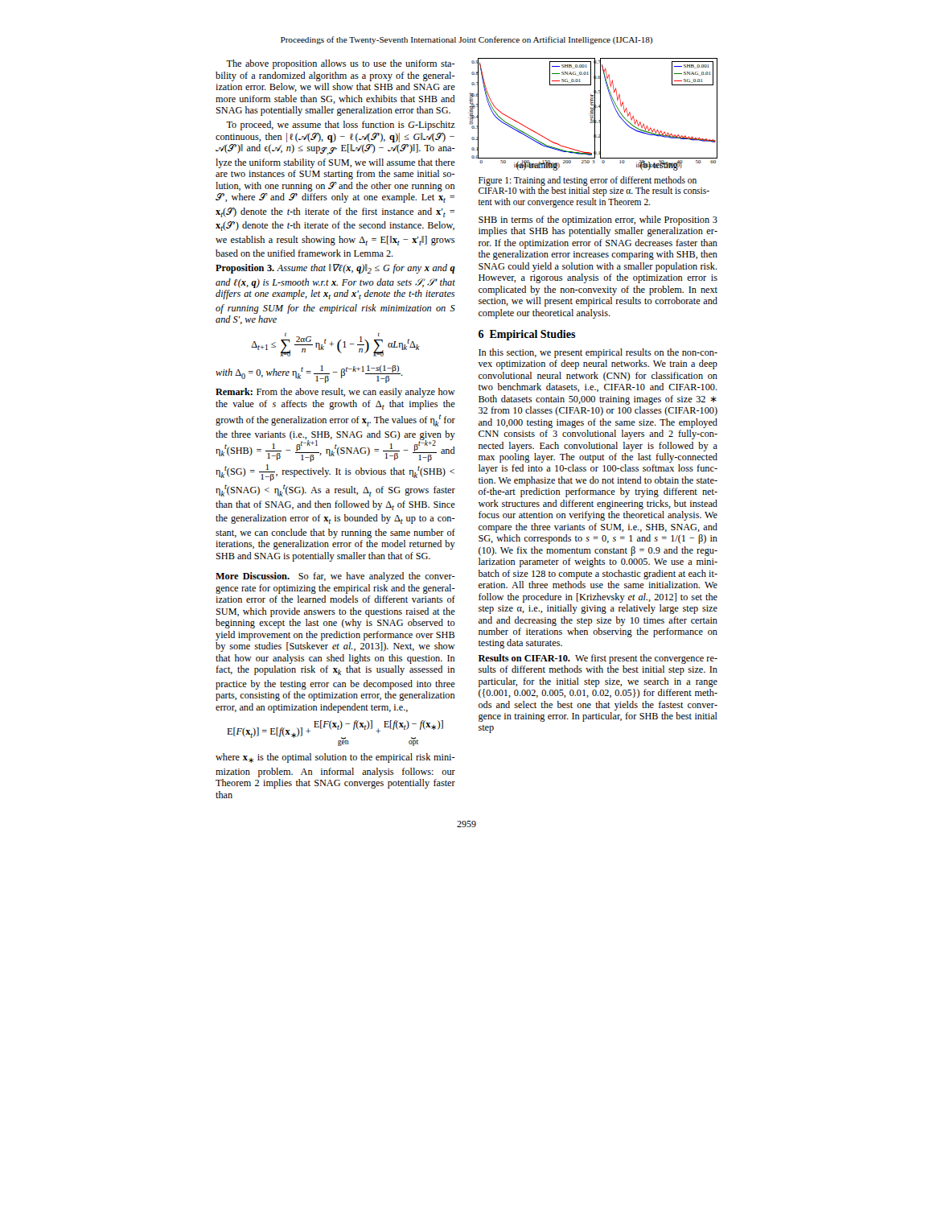Proceedings of the Twenty-Seventh International Joint Conference on Artificial Intelligence (IJCAI-18)
The above proposition allows us to use the uniform stability of a randomized algorithm as a proxy of the generalization error. Below, we will show that SHB and SNAG are more uniform stable than SG, which exhibits that SHB and SNAG has potentially smaller generalization error than SG.
To proceed, we assume that loss function is G-Lipschitz continuous, then |ℓ(𝒜(𝒮), q) − ℓ(𝒜(𝒮′), q)| ≤ G‖𝒜(𝒮) − 𝒜(𝒮′)‖ and ϵ(𝒜, n) ≤ sup𝒮,𝒮′ E[‖𝒜(𝒮) − 𝒜(𝒮′)‖]. To analyze the uniform stability of SUM, we will assume that there are two instances of SUM starting from the same initial solution, with one running on 𝒮 and the other one running on 𝒮′, where 𝒮 and 𝒮′ differs only at one example. Let xt = xt(𝒮) denote the t-th iterate of the first instance and x′t = xt(𝒮′) denote the t-th iterate of the second instance. Below, we establish a result showing how Δt = E[‖xt − x′t‖] grows based on the unified framework in Lemma 2.
Proposition 3. Assume that ‖∇ℓ(x, q)‖2 ≤ G for any x and q and ℓ(x, q) is L-smooth w.r.t x. For two data sets 𝒮, 𝒮′ that differs at one example, let xt and x′t denote the t-th iterates of running SUM for the empirical risk minimization on S and S′, we have
Δt+1 ≤ t∑k=0 2αG n ηkt + (1 − 1 n) t∑k=0 αLηktΔk
with Δ0 = 0, where ηkt = 11−β − βt−k+11−s(1−β) 1−β.
Remark: From the above result, we can easily analyze how the value of s affects the growth of Δt that implies the growth of the generalization error of xt. The values of ηkt for the three variants (i.e., SHB, SNAG and SG) are given by ηkt(SHB) = 11−β − βt−k+11−β, ηkt(SNAG) = 11−β − βt−k+21−β and ηkt(SG) = 11−β, respectively. It is obvious that ηkt(SHB) < ηkt(SNAG) < ηkt(SG). As a result, Δt of SG grows faster than that of SNAG, and then followed by Δt of SHB. Since the generalization error of xt is bounded by Δt up to a constant, we can conclude that by running the same number of iterations, the generalization error of the model returned by SHB and SNAG is potentially smaller than that of SG.
More Discussion. So far, we have analyzed the convergence rate for optimizing the empirical risk and the generalization error of the learned models of different variants of SUM, which provide answers to the questions raised at the beginning except the last one (why is SNAG observed to yield improvement on the prediction performance over SHB by some studies [Sutskever et al., 2013]). Next, we show that how our analysis can shed lights on this question. In fact, the population risk of xk that is usually assessed in practice by the testing error can be decomposed into three parts, consisting of the optimization error, the generalization error, and an optimization independent term, i.e.,
E[F(xt)] = E[f(x∗)] + E[F(xt) − f(xt)]⏟gen + E[f(xt) − f(x∗)]⏟opt
where x∗ is the optimal solution to the empirical risk minimization problem. An informal analysis follows: our Theorem 2 implies that SNAG converges potentially faster than
training error
0.9 0.8 0.7 0.6 0.5 0.4 0.3 0.2 0.1 0.0
0 50 100 150 200 250 3
iterations (*10000)
SHB_0.001
SNAG_0.01
SG_0.01
(a) training
testing error
0.7 0.6 0.5 0.4 0.3 0.2 0.1
0 10 20 30 40 50 60
iterations (*50000)
SHB_0.001
SNAG_0.01
SG_0.01
(b) testing
Figure 1: Training and testing error of different methods on CIFAR-10 with the best initial step size α. The result is consistent with our convergence result in Theorem 2.
SHB in terms of the optimization error, while Proposition 3 implies that SHB has potentially smaller generalization error. If the optimization error of SNAG decreases faster than the generalization error increases comparing with SHB, then SNAG could yield a solution with a smaller population risk. However, a rigorous analysis of the optimization error is complicated by the non-convexity of the problem. In next section, we will present empirical results to corroborate and complete our theoretical analysis.
6 Empirical Studies
In this section, we present empirical results on the non-convex optimization of deep neural networks. We train a deep convolutional neural network (CNN) for classification on two benchmark datasets, i.e., CIFAR-10 and CIFAR-100. Both datasets contain 50,000 training images of size 32 ∗ 32 from 10 classes (CIFAR-10) or 100 classes (CIFAR-100) and 10,000 testing images of the same size. The employed CNN consists of 3 convolutional layers and 2 fully-connected layers. Each convolutional layer is followed by a max pooling layer. The output of the last fully-connected layer is fed into a 10-class or 100-class softmax loss function. We emphasize that we do not intend to obtain the state-of-the-art prediction performance by trying different network structures and different engineering tricks, but instead focus our attention on verifying the theoretical analysis. We compare the three variants of SUM, i.e., SHB, SNAG, and SG, which corresponds to s = 0, s = 1 and s = 1/(1 − β) in (10). We fix the momentum constant β = 0.9 and the regularization parameter of weights to 0.0005. We use a mini-batch of size 128 to compute a stochastic gradient at each iteration. All three methods use the same initialization. We follow the procedure in [Krizhevsky et al., 2012] to set the step size α, i.e., initially giving a relatively large step size and and decreasing the step size by 10 times after certain number of iterations when observing the performance on testing data saturates.
Results on CIFAR-10. We first present the convergence results of different methods with the best initial step size. In particular, for the initial step size, we search in a range ({0.001, 0.002, 0.005, 0.01, 0.02, 0.05}) for different methods and select the best one that yields the fastest convergence in training error. In particular, for SHB the best initial step
2959